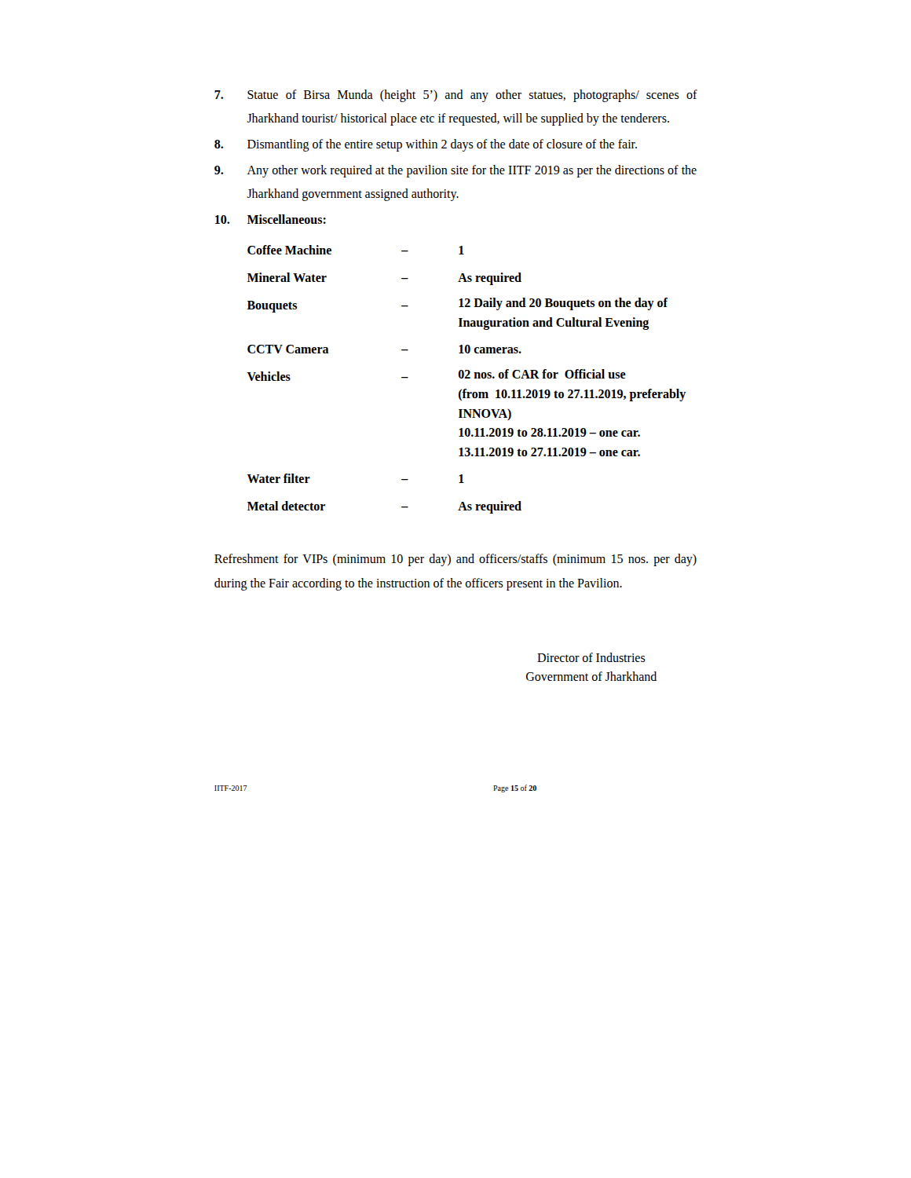7. Statue of Birsa Munda (height 5’) and any other statues, photographs/ scenes of Jharkhand tourist/ historical place etc if requested, will be supplied by the tenderers.
8. Dismantling of the entire setup within 2 days of the date of closure of the fair.
9. Any other work required at the pavilion site for the IITF 2019 as per the directions of the Jharkhand government assigned authority.
10. Miscellaneous:
| Coffee Machine | – | 1 |
| Mineral Water | – | As required |
| Bouquets | – | 12 Daily and 20 Bouquets on the day of Inauguration and Cultural Evening |
| CCTV Camera | – | 10 cameras. |
| Vehicles | – | 02 nos. of CAR for Official use (from 10.11.2019 to 27.11.2019, preferably INNOVA) 10.11.2019 to 28.11.2019 – one car. 13.11.2019 to 27.11.2019 – one car. |
| Water filter | – | 1 |
| Metal detector | – | As required |
Refreshment for VIPs (minimum 10 per day) and officers/staffs (minimum 15 nos. per day) during the Fair according to the instruction of the officers present in the Pavilion.
Director of Industries
Government of Jharkhand
IITF-2017
Page 15 of 20